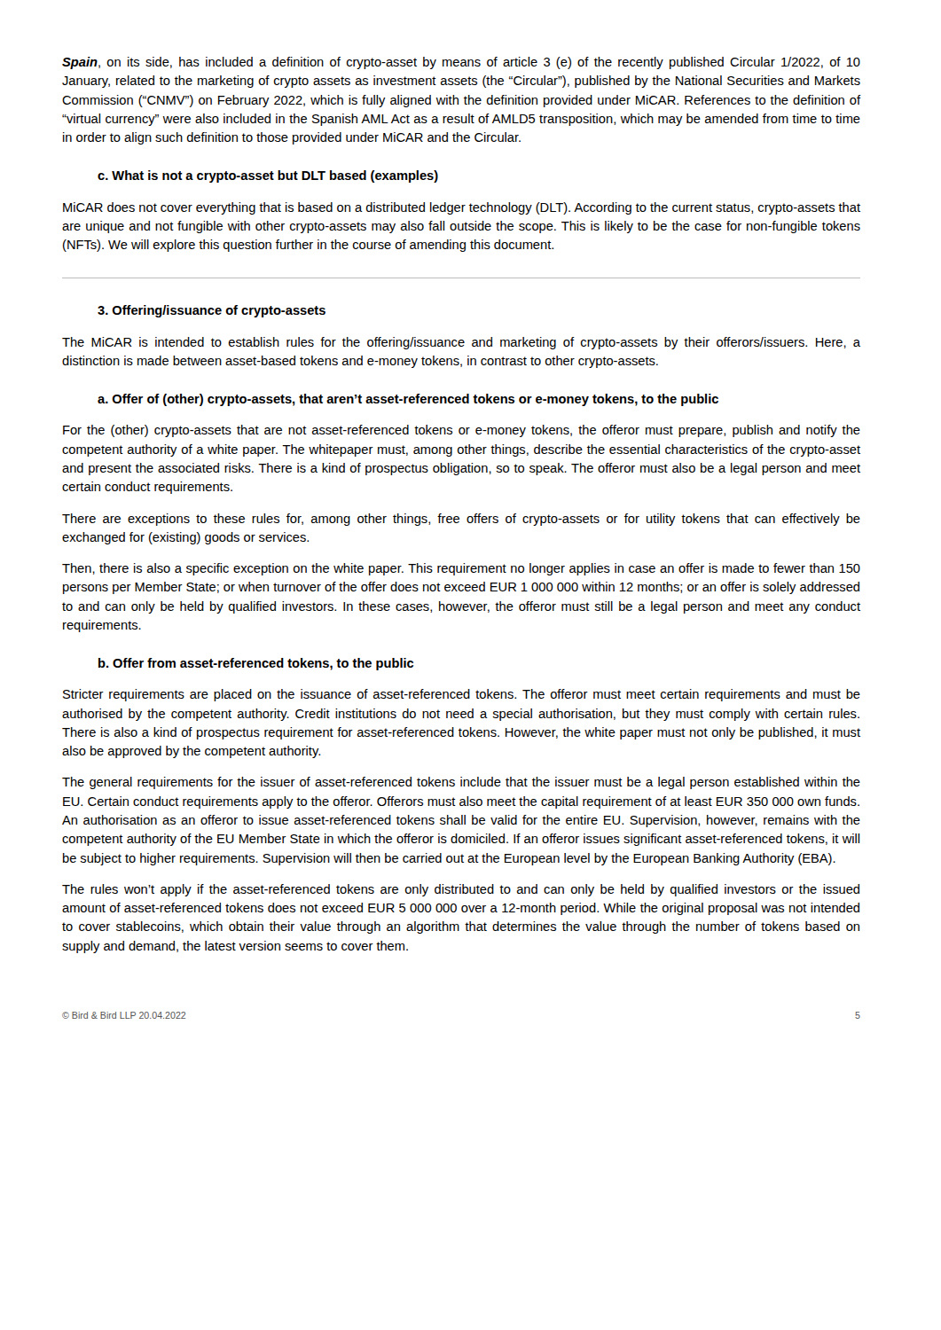Spain, on its side, has included a definition of crypto-asset by means of article 3 (e) of the recently published Circular 1/2022, of 10 January, related to the marketing of crypto assets as investment assets (the “Circular”), published by the National Securities and Markets Commission (“CNMV”) on February 2022, which is fully aligned with the definition provided under MiCAR. References to the definition of “virtual currency” were also included in the Spanish AML Act as a result of AMLD5 transposition, which may be amended from time to time in order to align such definition to those provided under MiCAR and the Circular.
c. What is not a crypto-asset but DLT based (examples)
MiCAR does not cover everything that is based on a distributed ledger technology (DLT). According to the current status, crypto-assets that are unique and not fungible with other crypto-assets may also fall outside the scope. This is likely to be the case for non-fungible tokens (NFTs). We will explore this question further in the course of amending this document.
3. Offering/issuance of crypto-assets
The MiCAR is intended to establish rules for the offering/issuance and marketing of crypto-assets by their offerors/issuers. Here, a distinction is made between asset-based tokens and e-money tokens, in contrast to other crypto-assets.
a. Offer of (other) crypto-assets, that aren’t asset-referenced tokens or e-money tokens, to the public
For the (other) crypto-assets that are not asset-referenced tokens or e-money tokens, the offeror must prepare, publish and notify the competent authority of a white paper. The whitepaper must, among other things, describe the essential characteristics of the crypto-asset and present the associated risks. There is a kind of prospectus obligation, so to speak. The offeror must also be a legal person and meet certain conduct requirements.
There are exceptions to these rules for, among other things, free offers of crypto-assets or for utility tokens that can effectively be exchanged for (existing) goods or services.
Then, there is also a specific exception on the white paper. This requirement no longer applies in case an offer is made to fewer than 150 persons per Member State; or when turnover of the offer does not exceed EUR 1 000 000 within 12 months; or an offer is solely addressed to and can only be held by qualified investors. In these cases, however, the offeror must still be a legal person and meet any conduct requirements.
b. Offer from asset-referenced tokens, to the public
Stricter requirements are placed on the issuance of asset-referenced tokens. The offeror must meet certain requirements and must be authorised by the competent authority. Credit institutions do not need a special authorisation, but they must comply with certain rules. There is also a kind of prospectus requirement for asset-referenced tokens. However, the white paper must not only be published, it must also be approved by the competent authority.
The general requirements for the issuer of asset-referenced tokens include that the issuer must be a legal person established within the EU. Certain conduct requirements apply to the offeror. Offerors must also meet the capital requirement of at least EUR 350 000 own funds. An authorisation as an offeror to issue asset-referenced tokens shall be valid for the entire EU. Supervision, however, remains with the competent authority of the EU Member State in which the offeror is domiciled. If an offeror issues significant asset-referenced tokens, it will be subject to higher requirements. Supervision will then be carried out at the European level by the European Banking Authority (EBA).
The rules won’t apply if the asset-referenced tokens are only distributed to and can only be held by qualified investors or the issued amount of asset-referenced tokens does not exceed EUR 5 000 000 over a 12-month period. While the original proposal was not intended to cover stablecoins, which obtain their value through an algorithm that determines the value through the number of tokens based on supply and demand, the latest version seems to cover them.
© Bird & Bird LLP 20.04.2022
5